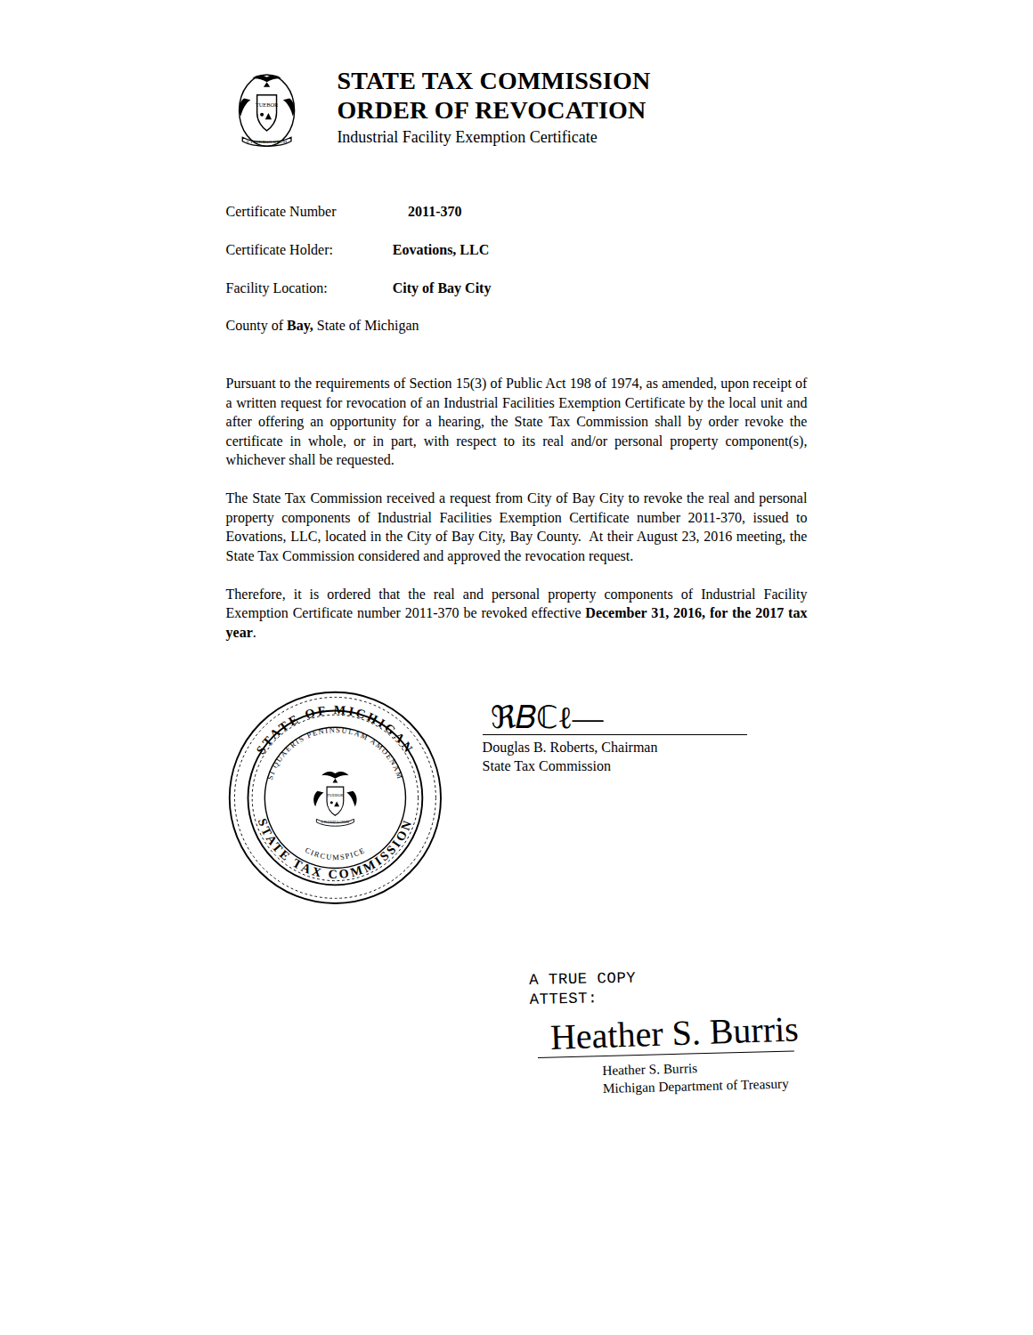TUEBOR E PLURIBUS UNUM
STATE TAX COMMISSION
ORDER OF REVOCATION
Industrial Facility Exemption Certificate
Certificate Number 2011-370
Certificate Holder: Eovations, LLC
Facility Location: City of Bay City
County of Bay, State of Michigan
Pursuant to the requirements of Section 15(3) of Public Act 198 of 1974, as amended, upon receipt of a written request for revocation of an Industrial Facilities Exemption Certificate by the local unit and after offering an opportunity for a hearing, the State Tax Commission shall by order revoke the certificate in whole, or in part, with respect to its real and/or personal property component(s), whichever shall be requested.
The State Tax Commission received a request from City of Bay City to revoke the real and personal property components of Industrial Facilities Exemption Certificate number 2011-370, issued to Eovations, LLC, located in the City of Bay City, Bay County. At their August 23, 2016 meeting, the State Tax Commission considered and approved the revocation request.
Therefore, it is ordered that the real and personal property components of Industrial Facility Exemption Certificate number 2011-370 be revoked effective December 31, 2016, for the 2017 tax year.
STATE OF MICHIGAN STATE TAX COMMISSION SI QUAERIS PENINSULAM AMOENAM CIRCUMSPICE TUEBOR E PLURIBUS UNUM
ℜ𝐵ℂℓ—
Douglas B. Roberts, Chairman
State Tax Commission
A TRUE COPY
ATTEST:
Heather S. Burris
Heather S. Burris
Michigan Department of Treasury